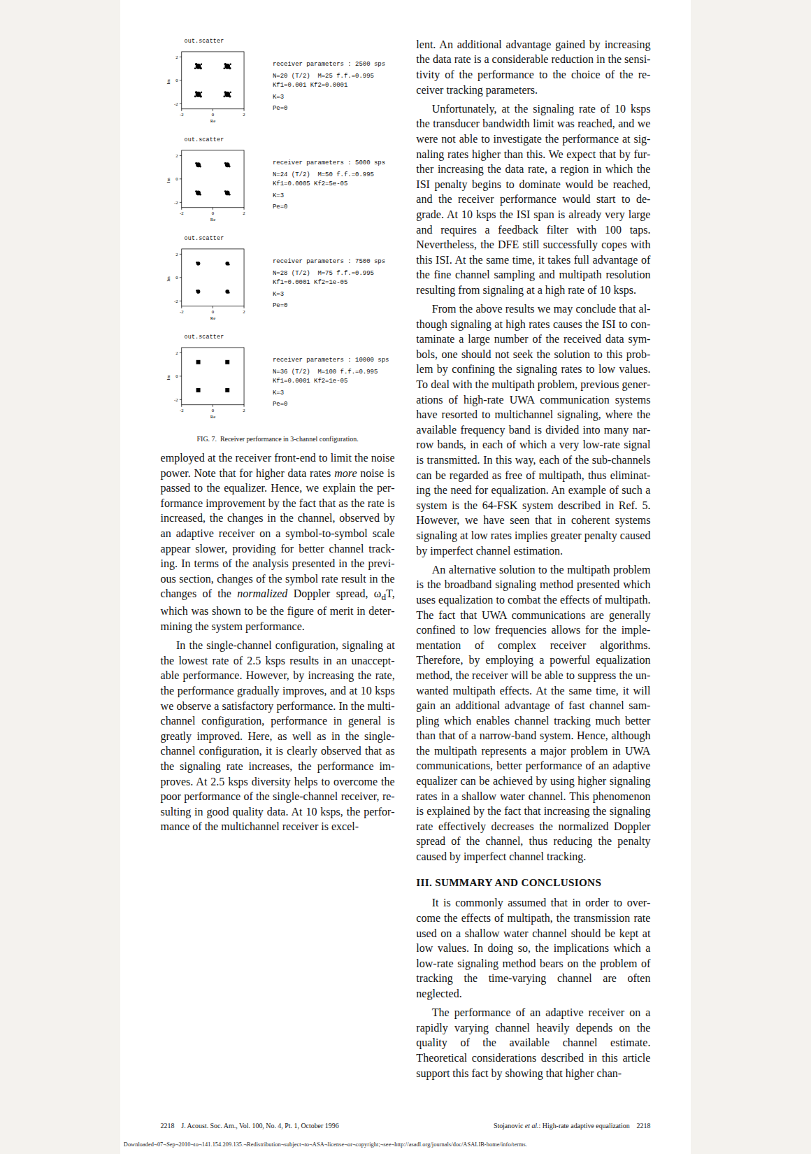out.scatter
-2 0 2 2 0 -2 Re Im
receiver parameters : 2500 sps
N=20 (T/2) M=25 f.f.=0.995
Kf1=0.001 Kf2=0.0001
K=3
Pe=0
out.scatter
-2 0 2 2 0 -2 Re Im
receiver parameters : 5000 sps
N=24 (T/2) M=50 f.f.=0.995
Kf1=0.0005 Kf2=5e-05
K=3
Pe=0
out.scatter
-2 0 2 2 0 -2 Re Im
receiver parameters : 7500 sps
N=28 (T/2) M=75 f.f.=0.995
Kf1=0.0001 Kf2=1e-05
K=3
Pe=0
out.scatter
-2 0 2 2 0 -2 Re Im
receiver parameters : 10000 sps
N=36 (T/2) M=100 f.f.=0.995
Kf1=0.0001 Kf2=1e-05
K=3
Pe=0
FIG. 7. Receiver performance in 3-channel configuration.
employed at the receiver front-end to limit the noise power. Note that for higher data rates more noise is passed to the equalizer. Hence, we explain the performance improvement by the fact that as the rate is increased, the changes in the channel, observed by an adaptive receiver on a symbol-to-symbol scale appear slower, providing for better channel tracking. In terms of the analysis presented in the previous section, changes of the symbol rate result in the changes of the normalized Doppler spread, ωdT, which was shown to be the figure of merit in determining the system performance.
In the single-channel configuration, signaling at the lowest rate of 2.5 ksps results in an unacceptable performance. However, by increasing the rate, the performance gradually improves, and at 10 ksps we observe a satisfactory performance. In the multichannel configuration, performance in general is greatly improved. Here, as well as in the single-channel configuration, it is clearly observed that as the signaling rate increases, the performance improves. At 2.5 ksps diversity helps to overcome the poor performance of the single-channel receiver, resulting in good quality data. At 10 ksps, the performance of the multichannel receiver is excel-
lent. An additional advantage gained by increasing the data rate is a considerable reduction in the sensitivity of the performance to the choice of the receiver tracking parameters.
Unfortunately, at the signaling rate of 10 ksps the transducer bandwidth limit was reached, and we were not able to investigate the performance at signaling rates higher than this. We expect that by further increasing the data rate, a region in which the ISI penalty begins to dominate would be reached, and the receiver performance would start to degrade. At 10 ksps the ISI span is already very large and requires a feedback filter with 100 taps. Nevertheless, the DFE still successfully copes with this ISI. At the same time, it takes full advantage of the fine channel sampling and multipath resolution resulting from signaling at a high rate of 10 ksps.
From the above results we may conclude that although signaling at high rates causes the ISI to contaminate a large number of the received data symbols, one should not seek the solution to this problem by confining the signaling rates to low values. To deal with the multipath problem, previous generations of high-rate UWA communication systems have resorted to multichannel signaling, where the available frequency band is divided into many narrow bands, in each of which a very low-rate signal is transmitted. In this way, each of the sub-channels can be regarded as free of multipath, thus eliminating the need for equalization. An example of such a system is the 64-FSK system described in Ref. 5. However, we have seen that in coherent systems signaling at low rates implies greater penalty caused by imperfect channel estimation.
An alternative solution to the multipath problem is the broadband signaling method presented which uses equalization to combat the effects of multipath. The fact that UWA communications are generally confined to low frequencies allows for the implementation of complex receiver algorithms. Therefore, by employing a powerful equalization method, the receiver will be able to suppress the unwanted multipath effects. At the same time, it will gain an additional advantage of fast channel sampling which enables channel tracking much better than that of a narrow-band system. Hence, although the multipath represents a major problem in UWA communications, better performance of an adaptive equalizer can be achieved by using higher signaling rates in a shallow water channel. This phenomenon is explained by the fact that increasing the signaling rate effectively decreases the normalized Doppler spread of the channel, thus reducing the penalty caused by imperfect channel tracking.
III. SUMMARY AND CONCLUSIONS
It is commonly assumed that in order to overcome the effects of multipath, the transmission rate used on a shallow water channel should be kept at low values. In doing so, the implications which a low-rate signaling method bears on the problem of tracking the time-varying channel are often neglected.
The performance of an adaptive receiver on a rapidly varying channel heavily depends on the quality of the available channel estimate. Theoretical considerations described in this article support this fact by showing that higher chan-
2218 J. Acoust. Soc. Am., Vol. 100, No. 4, Pt. 1, October 1996
Stojanovic et al.: High-rate adaptive equalization 2218
Downloaded¬07¬Sep¬2010¬to¬141.154.209.135.¬Redistribution¬subject¬to¬ASA¬license¬or¬copyright;¬see¬http://asadl.org/journals/doc/ASALIB-home/info/terms.